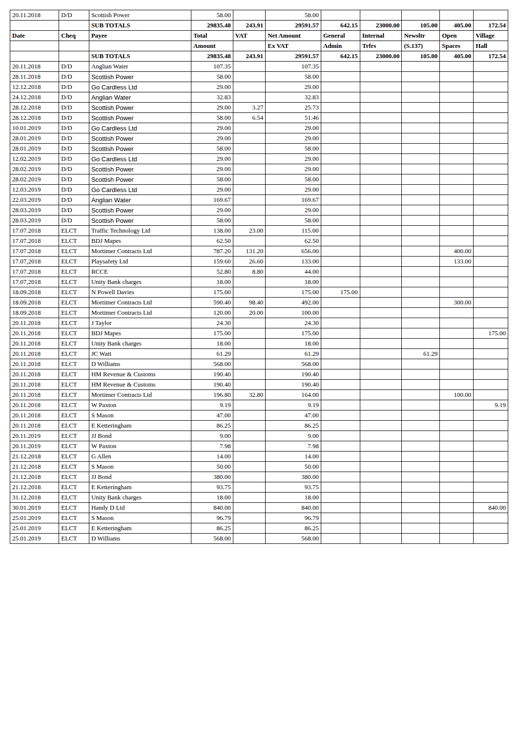| 20.11.2018 | D/D | Scottish Power | 58.00 | | 58.00 | | | | | |
| | | SUB TOTALS | 29835.48 | 243.91 | 29591.57 | 642.15 | 23000.00 | 105.00 | 405.00 | 172.54 |
| Date | Cheq | Payee | Total | VAT | Net Amount | General | Internal | Newsltr | Open | Village |
| | | | Amount | | Ex VAT | Admin | Trfrs | (S.137) | Spaces | Hall |
| | | SUB TOTALS | 29835.48 | 243.91 | 29591.57 | 642.15 | 23000.00 | 105.00 | 405.00 | 172.54 |
| 20.11.2018 | D/D | Anglian Water | 107.35 | | 107.35 | | | | | |
| 28.11.2018 | D/D | Scottish Power | 58.00 | | 58.00 | | | | | |
| 12.12.2018 | D/D | Go Cardless Ltd | 29.00 | | 29.00 | | | | | |
| 24.12.2018 | D/D | Anglian Water | 32.83 | | 32.83 | | | | | |
| 28.12.2018 | D/D | Scottish Power | 29.00 | 3.27 | 25.73 | | | | | |
| 28.12.2018 | D/D | Scottish Power | 58.00 | 6.54 | 51.46 | | | | | |
| 10.01.2019 | D/D | Go Cardless Ltd | 29.00 | | 29.00 | | | | | |
| 28.01.2019 | D/D | Scottish Power | 29.00 | | 29.00 | | | | | |
| 28.01.2019 | D/D | Scottish Power | 58.00 | | 58.00 | | | | | |
| 12.02.2019 | D/D | Go Cardless Ltd | 29.00 | | 29.00 | | | | | |
| 28.02.2019 | D/D | Scottish Power | 29.00 | | 29.00 | | | | | |
| 28.02.2019 | D/D | Scottish Power | 58.00 | | 58.00 | | | | | |
| 12.03.2019 | D/D | Go Cardless Ltd | 29.00 | | 29.00 | | | | | |
| 22.03.2019 | D/D | Anglian Water | 169.67 | | 169.67 | | | | | |
| 28.03.2019 | D/D | Scottish Power | 29.00 | | 29.00 | | | | | |
| 28.03.2019 | D/D | Scottish Power | 58.00 | | 58.00 | | | | | |
| 17.07.2018 | ELCT | Traffic Technology Ltd | 138.00 | 23.00 | 115.00 | | | | | |
| 17.07.2018 | ELCT | BDJ Mapes | 62.50 | | 62.50 | | | | | |
| 17.07.2018 | ELCT | Mortimer Contracts Ltd | 787.20 | 131.20 | 656.00 | | | | 400.00 | |
| 17.07,2018 | ELCT | Playsafety Ltd | 159.60 | 26.60 | 133.00 | | | | 133.00 | |
| 17.07.2018 | ELCT | RCCE | 52.80 | 8.80 | 44.00 | | | | | |
| 17.07,2018 | ELCT | Unity Bank charges | 18.00 | | 18.00 | | | | | |
| 18.09.2018 | ELCT | N Powell Davies | 175.00 | | 175.00 | 175.00 | | | | |
| 18.09.2018 | ELCT | Mortimer Contracts Ltd | 590.40 | 98.40 | 492.00 | | | | 300.00 | |
| 18.09.2018 | ELCT | Mortimer Contracts Ltd | 120.00 | 20.00 | 100.00 | | | | | |
| 20.11.2018 | ELCT | J Taylor | 24.30 | | 24.30 | | | | | |
| 20.11.2018 | ELCT | BDJ Mapes | 175.00 | | 175.00 | | | | | 175.00 |
| 20.11.2018 | ELCT | Unity Bank charges | 18.00 | | 18.00 | | | | | |
| 20.11.2018 | ELCT | JC Watt | 61.29 | | 61.29 | | | 61.29 | | |
| 20.11.2018 | ELCT | D Williams | 568.00 | | 568.00 | | | | | |
| 20.11.2018 | ELCT | HM Revenue & Customs | 190.40 | | 190.40 | | | | | |
| 20.11.2018 | ELCT | HM Revenue & Customs | 190.40 | | 190.40 | | | | | |
| 20.11.2018 | ELCT | Mortimer Contracts Ltd | 196.80 | 32.80 | 164.00 | | | | 100.00 | |
| 20.11.2018 | ELCT | W Paxton | 9.19 | | 9.19 | | | | | 9.19 |
| 20.11.2018 | ELCT | S Mason | 47.00 | | 47.00 | | | | | |
| 20.11.2018 | ELCT | E Ketteringham | 86.25 | | 86.25 | | | | | |
| 20.11.2019 | ELCT | JJ Bond | 9.00 | | 9.00 | | | | | |
| 20.11.2019 | ELCT | W Paxton | 7.98 | | 7.98 | | | | | |
| 21.12.2018 | ELCT | G Allen | 14.00 | | 14.00 | | | | | |
| 21.12.2018 | ELCT | S Mason | 50.00 | | 50.00 | | | | | |
| 21.12.2018 | ELCT | JJ Bond | 380.00 | | 380.00 | | | | | |
| 21.12.2018 | ELCT | E Ketteringham | 93.75 | | 93.75 | | | | | |
| 31.12.2018 | ELCT | Unity Bank charges | 18.00 | | 18.00 | | | | | |
| 30.01.2019 | ELCT | Handy D Ltd | 840.00 | | 840.00 | | | | | 840.00 |
| 25.01.2019 | ELCT | S Mason | 96.79 | | 96.79 | | | | | |
| 25.01.2019 | ELCT | E Ketteringham | 86.25 | | 86.25 | | | | | |
| 25.01.2019 | ELCT | D Williams | 568.00 | | 568.00 | | | | | |